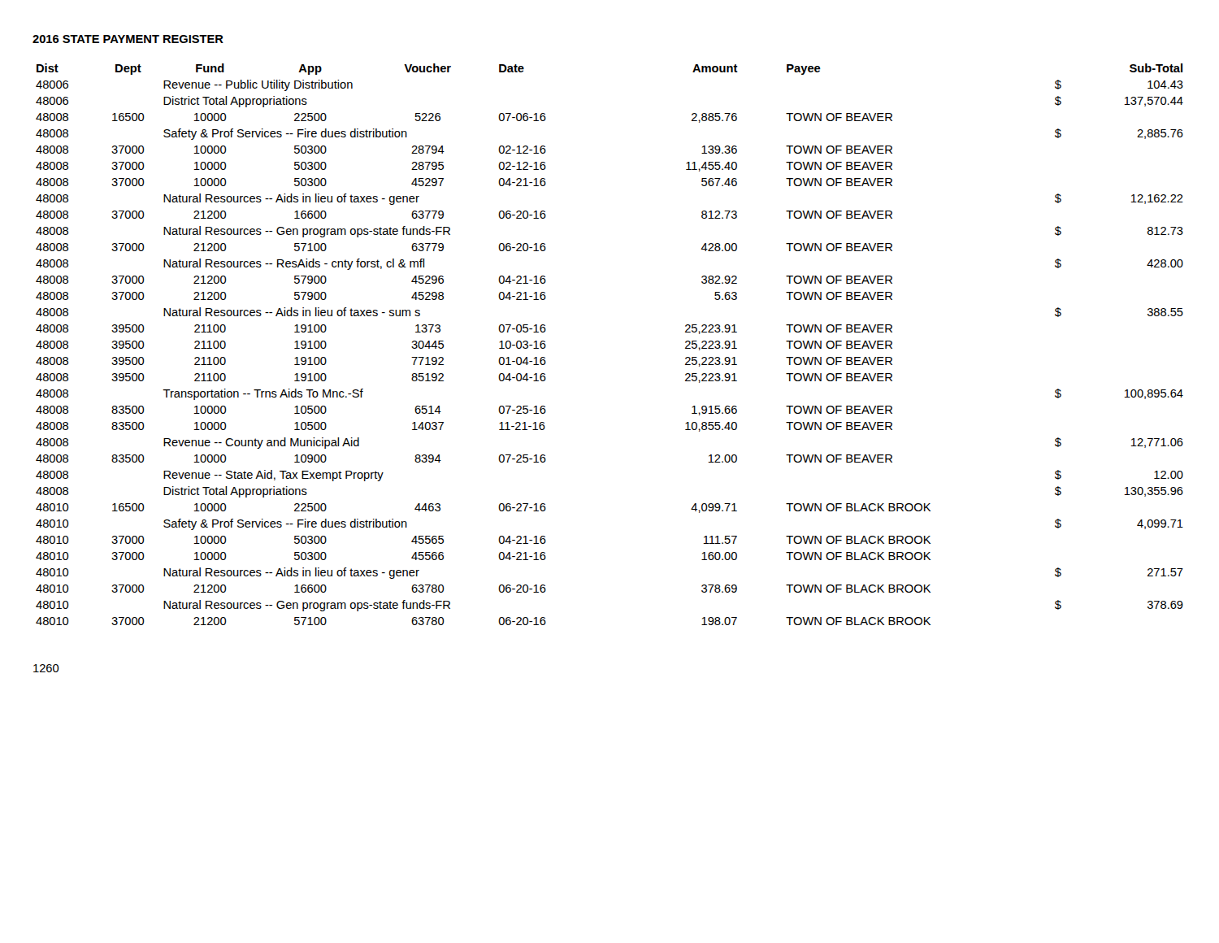2016 STATE PAYMENT REGISTER
| Dist | Dept | Fund | App | Voucher | Date | Amount | Payee | Sub-Total |
| --- | --- | --- | --- | --- | --- | --- | --- | --- |
| 48006 | | Revenue -- Public Utility Distribution | | | $ | 104.43 |
| 48006 | | District Total Appropriations | | | $ | 137,570.44 |
| 48008 | 16500 | 10000 | 22500 | 5226 | 07-06-16 | 2,885.76 | TOWN OF BEAVER | | |
| 48008 | | Safety & Prof Services -- Fire dues distribution | | | $ | 2,885.76 |
| 48008 | 37000 | 10000 | 50300 | 28794 | 02-12-16 | 139.36 | TOWN OF BEAVER | | |
| 48008 | 37000 | 10000 | 50300 | 28795 | 02-12-16 | 11,455.40 | TOWN OF BEAVER | | |
| 48008 | 37000 | 10000 | 50300 | 45297 | 04-21-16 | 567.46 | TOWN OF BEAVER | | |
| 48008 | | Natural Resources -- Aids in lieu of taxes - gener | | | $ | 12,162.22 |
| 48008 | 37000 | 21200 | 16600 | 63779 | 06-20-16 | 812.73 | TOWN OF BEAVER | | |
| 48008 | | Natural Resources -- Gen program ops-state funds-FR | | | $ | 812.73 |
| 48008 | 37000 | 21200 | 57100 | 63779 | 06-20-16 | 428.00 | TOWN OF BEAVER | | |
| 48008 | | Natural Resources -- ResAids - cnty forst, cl & mfl | | | $ | 428.00 |
| 48008 | 37000 | 21200 | 57900 | 45296 | 04-21-16 | 382.92 | TOWN OF BEAVER | | |
| 48008 | 37000 | 21200 | 57900 | 45298 | 04-21-16 | 5.63 | TOWN OF BEAVER | | |
| 48008 | | Natural Resources -- Aids in lieu of taxes - sum s | | | $ | 388.55 |
| 48008 | 39500 | 21100 | 19100 | 1373 | 07-05-16 | 25,223.91 | TOWN OF BEAVER | | |
| 48008 | 39500 | 21100 | 19100 | 30445 | 10-03-16 | 25,223.91 | TOWN OF BEAVER | | |
| 48008 | 39500 | 21100 | 19100 | 77192 | 01-04-16 | 25,223.91 | TOWN OF BEAVER | | |
| 48008 | 39500 | 21100 | 19100 | 85192 | 04-04-16 | 25,223.91 | TOWN OF BEAVER | | |
| 48008 | | Transportation -- Trns Aids To Mnc.-Sf | | | $ | 100,895.64 |
| 48008 | 83500 | 10000 | 10500 | 6514 | 07-25-16 | 1,915.66 | TOWN OF BEAVER | | |
| 48008 | 83500 | 10000 | 10500 | 14037 | 11-21-16 | 10,855.40 | TOWN OF BEAVER | | |
| 48008 | | Revenue -- County and Municipal Aid | | | $ | 12,771.06 |
| 48008 | 83500 | 10000 | 10900 | 8394 | 07-25-16 | 12.00 | TOWN OF BEAVER | | |
| 48008 | | Revenue -- State Aid, Tax Exempt Proprty | | | $ | 12.00 |
| 48008 | | District Total Appropriations | | | $ | 130,355.96 |
| 48010 | 16500 | 10000 | 22500 | 4463 | 06-27-16 | 4,099.71 | TOWN OF BLACK BROOK | | |
| 48010 | | Safety & Prof Services -- Fire dues distribution | | | $ | 4,099.71 |
| 48010 | 37000 | 10000 | 50300 | 45565 | 04-21-16 | 111.57 | TOWN OF BLACK BROOK | | |
| 48010 | 37000 | 10000 | 50300 | 45566 | 04-21-16 | 160.00 | TOWN OF BLACK BROOK | | |
| 48010 | | Natural Resources -- Aids in lieu of taxes - gener | | | $ | 271.57 |
| 48010 | 37000 | 21200 | 16600 | 63780 | 06-20-16 | 378.69 | TOWN OF BLACK BROOK | | |
| 48010 | | Natural Resources -- Gen program ops-state funds-FR | | | $ | 378.69 |
| 48010 | 37000 | 21200 | 57100 | 63780 | 06-20-16 | 198.07 | TOWN OF BLACK BROOK | | |
1260